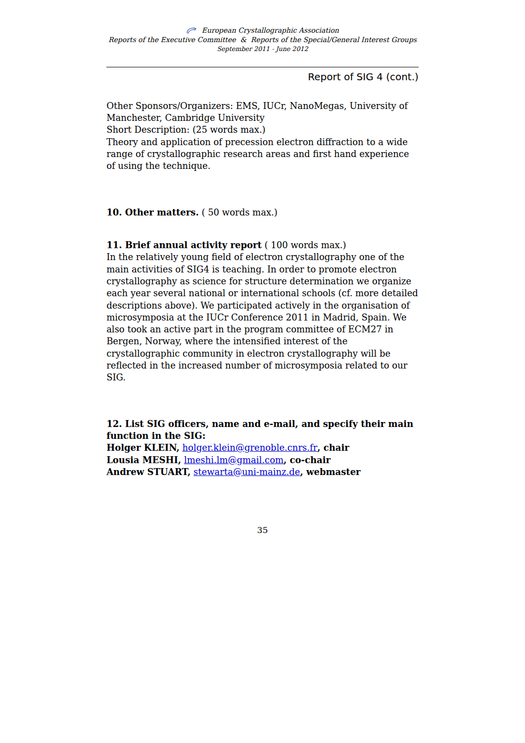European Crystallographic Association
Reports of the Executive Committee & Reports of the Special/General Interest Groups
September 2011 - June 2012
Report of SIG 4 (cont.)
Other Sponsors/Organizers: EMS, IUCr, NanoMegas, University of Manchester, Cambridge University
Short Description: (25 words max.)
Theory and application of precession electron diffraction to a wide range of crystallographic research areas and first hand experience of using the technique.
10. Other matters. ( 50 words max.)
11. Brief annual activity report ( 100 words max.)
In the relatively young field of electron crystallography one of the main activities of SIG4 is teaching. In order to promote electron crystallography as science for structure determination we organize each year several national or international schools (cf. more detailed descriptions above). We participated actively in the organisation of microsymposia at the IUCr Conference 2011 in Madrid, Spain. We also took an active part in the program committee of ECM27 in Bergen, Norway, where the intensified interest of the crystallographic community in electron crystallography will be reflected in the increased number of microsymposia related to our SIG.
12. List SIG officers, name and e-mail, and specify their main function in the SIG:
Holger KLEIN, holger.klein@grenoble.cnrs.fr, chair
Lousia MESHI, lmeshi.lm@gmail.com, co-chair
Andrew STUART, stewarta@uni-mainz.de, webmaster
35